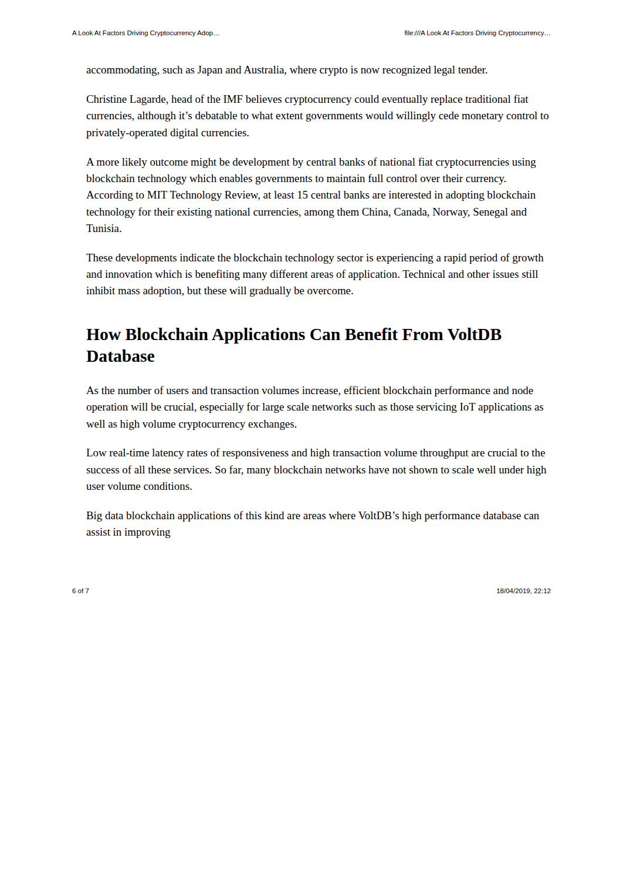A Look At Factors Driving Cryptocurrency Adop… file:///A Look At Factors Driving Cryptocurrency…
accommodating, such as Japan and Australia, where crypto is now recognized legal tender.
Christine Lagarde, head of the IMF believes cryptocurrency could eventually replace traditional fiat currencies, although it’s debatable to what extent governments would willingly cede monetary control to privately-operated digital currencies.
A more likely outcome might be development by central banks of national fiat cryptocurrencies using blockchain technology which enables governments to maintain full control over their currency. According to MIT Technology Review, at least 15 central banks are interested in adopting blockchain technology for their existing national currencies, among them China, Canada, Norway, Senegal and Tunisia.
These developments indicate the blockchain technology sector is experiencing a rapid period of growth and innovation which is benefiting many different areas of application. Technical and other issues still inhibit mass adoption, but these will gradually be overcome.
How Blockchain Applications Can Benefit From VoltDB Database
As the number of users and transaction volumes increase, efficient blockchain performance and node operation will be crucial, especially for large scale networks such as those servicing IoT applications as well as high volume cryptocurrency exchanges.
Low real-time latency rates of responsiveness and high transaction volume throughput are crucial to the success of all these services. So far, many blockchain networks have not shown to scale well under high user volume conditions.
Big data blockchain applications of this kind are areas where VoltDB’s high performance database can assist in improving
6 of 7 18/04/2019, 22:12